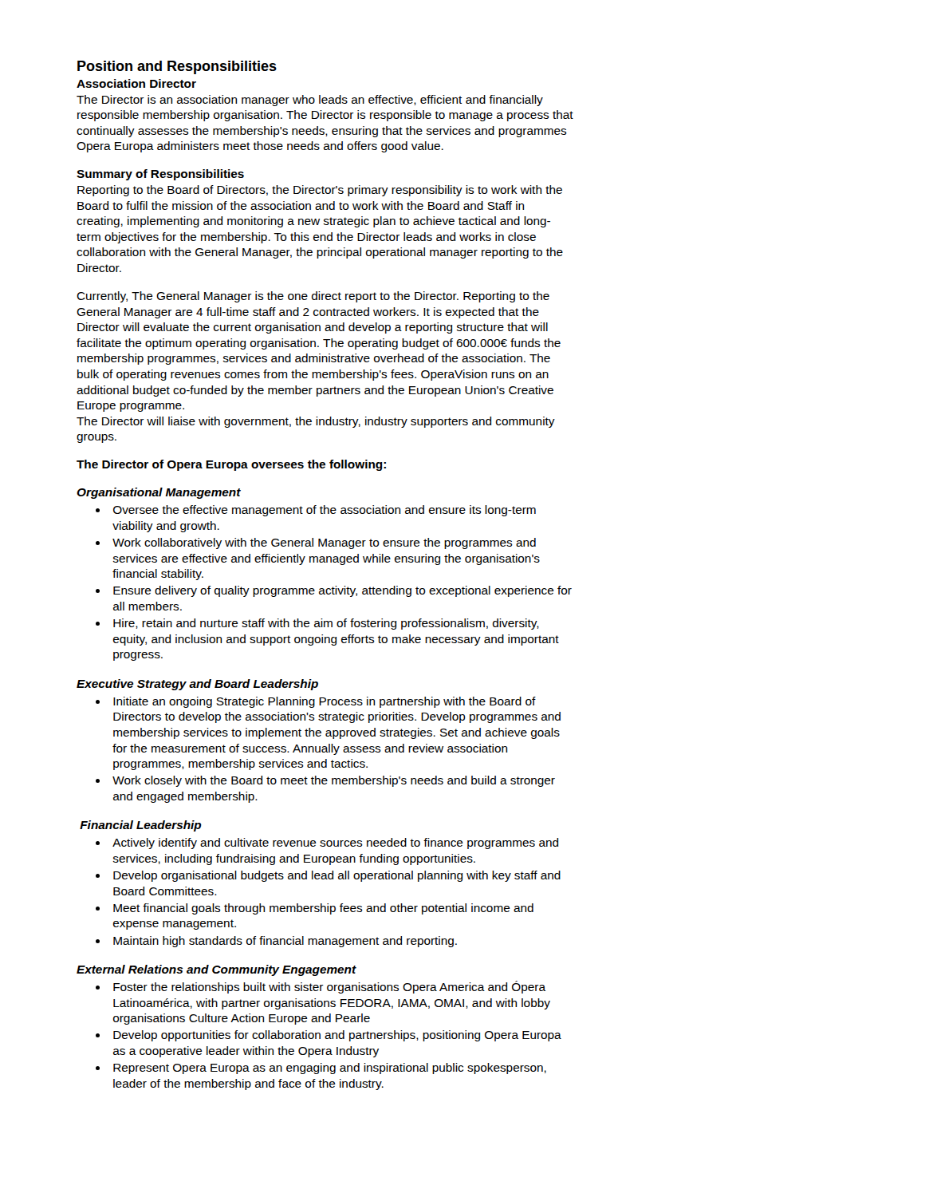Position and Responsibilities
Association Director
The Director is an association manager who leads an effective, efficient and financially responsible membership organisation. The Director is responsible to manage a process that continually assesses the membership's needs, ensuring that the services and programmes Opera Europa administers meet those needs and offers good value.
Summary of Responsibilities
Reporting to the Board of Directors, the Director's primary responsibility is to work with the Board to fulfil the mission of the association and to work with the Board and Staff in creating, implementing and monitoring a new strategic plan to achieve tactical and long-term objectives for the membership. To this end the Director leads and works in close collaboration with the General Manager, the principal operational manager reporting to the Director.
Currently, The General Manager is the one direct report to the Director. Reporting to the General Manager are 4 full-time staff and 2 contracted workers. It is expected that the Director will evaluate the current organisation and develop a reporting structure that will facilitate the optimum operating organisation. The operating budget of 600.000€ funds the membership programmes, services and administrative overhead of the association. The bulk of operating revenues comes from the membership's fees. OperaVision runs on an additional budget co-funded by the member partners and the European Union's Creative Europe programme.
The Director will liaise with government, the industry, industry supporters and community groups.
The Director of Opera Europa oversees the following:
Organisational Management
Oversee the effective management of the association and ensure its long-term viability and growth.
Work collaboratively with the General Manager to ensure the programmes and services are effective and efficiently managed while ensuring the organisation's financial stability.
Ensure delivery of quality programme activity, attending to exceptional experience for all members.
Hire, retain and nurture staff with the aim of fostering professionalism, diversity, equity, and inclusion and support ongoing efforts to make necessary and important progress.
Executive Strategy and Board Leadership
Initiate an ongoing Strategic Planning Process in partnership with the Board of Directors to develop the association's strategic priorities. Develop programmes and membership services to implement the approved strategies. Set and achieve goals for the measurement of success. Annually assess and review association programmes, membership services and tactics.
Work closely with the Board to meet the membership's needs and build a stronger and engaged membership.
Financial Leadership
Actively identify and cultivate revenue sources needed to finance programmes and services, including fundraising and European funding opportunities.
Develop organisational budgets and lead all operational planning with key staff and Board Committees.
Meet financial goals through membership fees and other potential income and expense management.
Maintain high standards of financial management and reporting.
External Relations and Community Engagement
Foster the relationships built with sister organisations Opera America and Ópera Latinoamérica, with partner organisations FEDORA, IAMA, OMAI, and with lobby organisations Culture Action Europe and Pearle
Develop opportunities for collaboration and partnerships, positioning Opera Europa as a cooperative leader within the Opera Industry
Represent Opera Europa as an engaging and inspirational public spokesperson, leader of the membership and face of the industry.